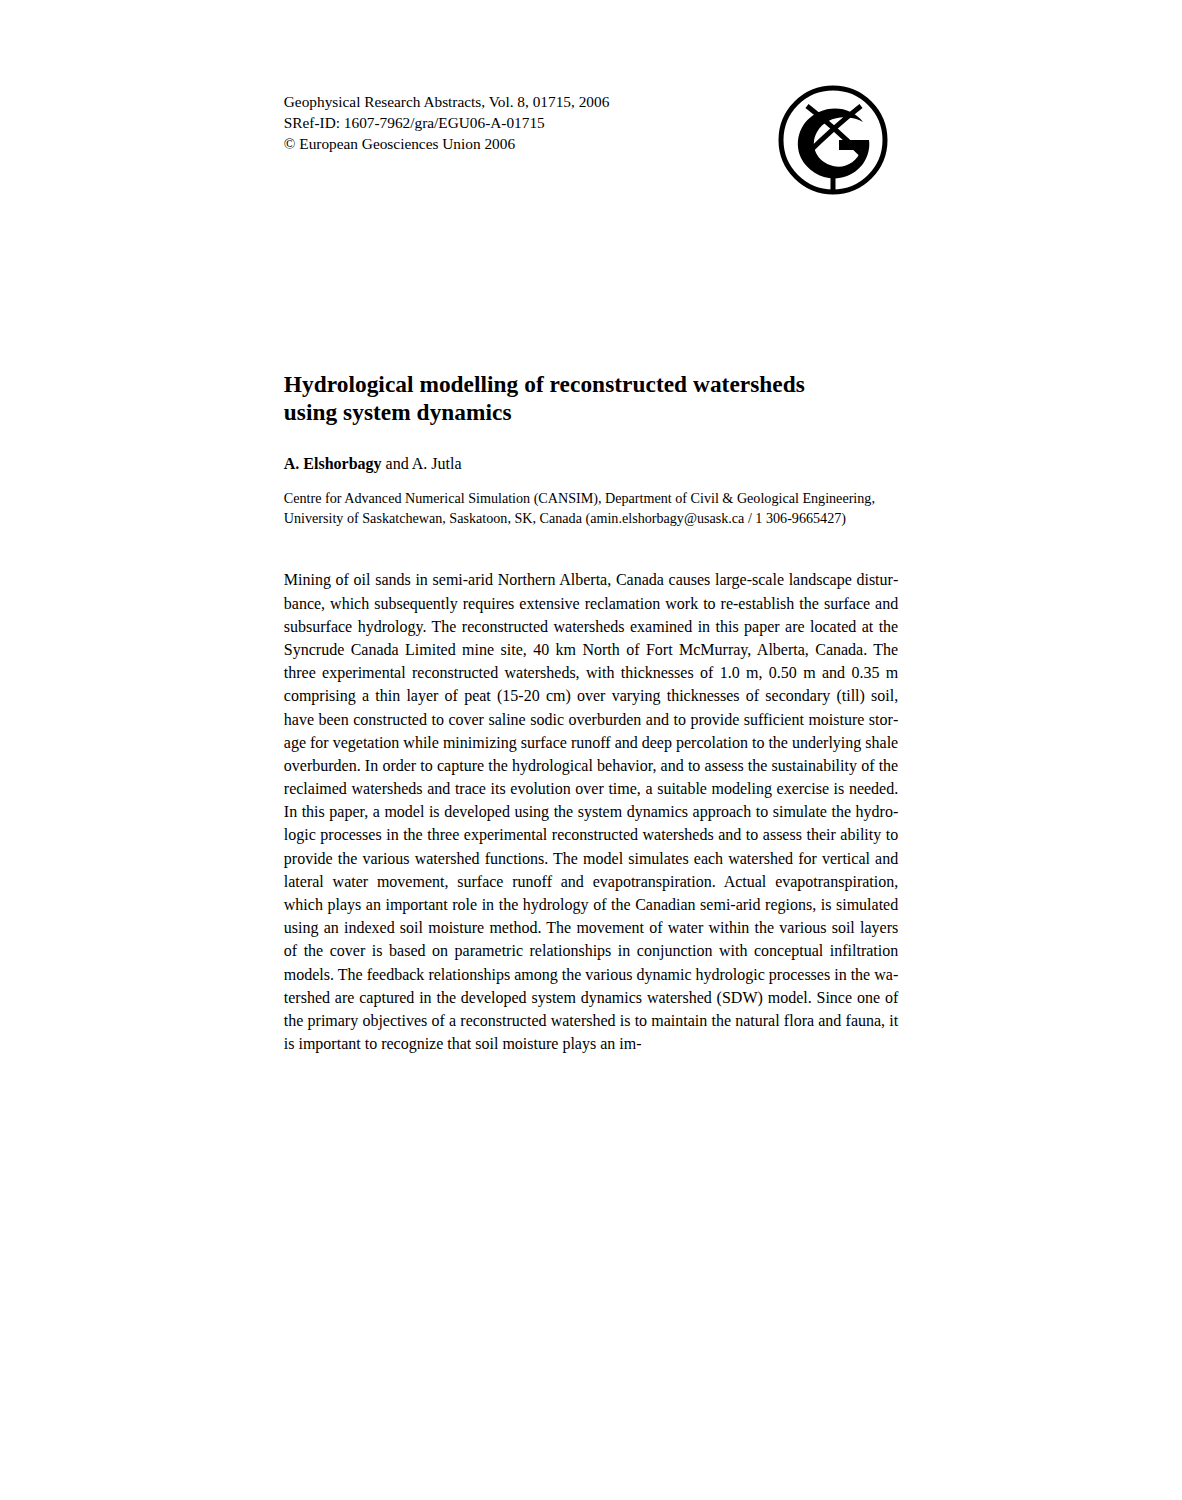Geophysical Research Abstracts, Vol. 8, 01715, 2006
SRef-ID: 1607-7962/gra/EGU06-A-01715
© European Geosciences Union 2006
Hydrological modelling of reconstructed watersheds
using system dynamics
A. Elshorbagy and A. Jutla
Centre for Advanced Numerical Simulation (CANSIM), Department of Civil & Geological Engineering, University of Saskatchewan, Saskatoon, SK, Canada (amin.elshorbagy@usask.ca / 1 306-9665427)
Mining of oil sands in semi-arid Northern Alberta, Canada causes large-scale landscape disturbance, which subsequently requires extensive reclamation work to re-establish the surface and subsurface hydrology. The reconstructed watersheds examined in this paper are located at the Syncrude Canada Limited mine site, 40 km North of Fort McMurray, Alberta, Canada. The three experimental reconstructed watersheds, with thicknesses of 1.0 m, 0.50 m and 0.35 m comprising a thin layer of peat (15-20 cm) over varying thicknesses of secondary (till) soil, have been constructed to cover saline sodic overburden and to provide sufficient moisture storage for vegetation while minimizing surface runoff and deep percolation to the underlying shale overburden. In order to capture the hydrological behavior, and to assess the sustainability of the reclaimed watersheds and trace its evolution over time, a suitable modeling exercise is needed. In this paper, a model is developed using the system dynamics approach to simulate the hydrologic processes in the three experimental reconstructed watersheds and to assess their ability to provide the various watershed functions. The model simulates each watershed for vertical and lateral water movement, surface runoff and evapotranspiration. Actual evapotranspiration, which plays an important role in the hydrology of the Canadian semi-arid regions, is simulated using an indexed soil moisture method. The movement of water within the various soil layers of the cover is based on parametric relationships in conjunction with conceptual infiltration models. The feedback relationships among the various dynamic hydrologic processes in the watershed are captured in the developed system dynamics watershed (SDW) model. Since one of the primary objectives of a reconstructed watershed is to maintain the natural flora and fauna, it is important to recognize that soil moisture plays an im-